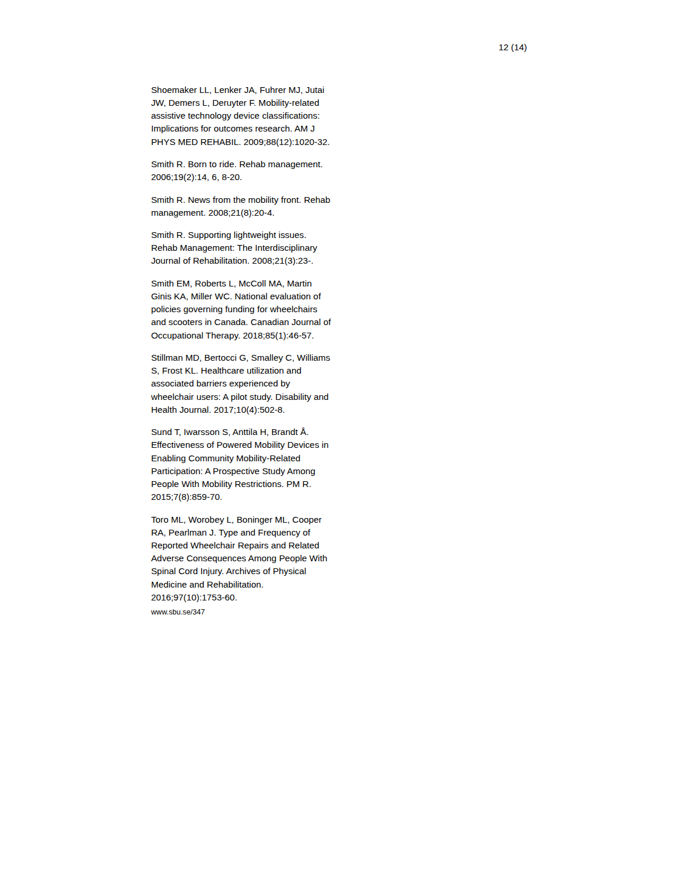12 (14)
Shoemaker LL, Lenker JA, Fuhrer MJ, Jutai JW, Demers L, Deruyter F. Mobility-related assistive technology device classifications: Implications for outcomes research. AM J PHYS MED REHABIL. 2009;88(12):1020-32.
Smith R. Born to ride. Rehab management. 2006;19(2):14, 6, 8-20.
Smith R. News from the mobility front. Rehab management. 2008;21(8):20-4.
Smith R. Supporting lightweight issues. Rehab Management: The Interdisciplinary Journal of Rehabilitation. 2008;21(3):23-.
Smith EM, Roberts L, McColl MA, Martin Ginis KA, Miller WC. National evaluation of policies governing funding for wheelchairs and scooters in Canada. Canadian Journal of Occupational Therapy. 2018;85(1):46-57.
Stillman MD, Bertocci G, Smalley C, Williams S, Frost KL. Healthcare utilization and associated barriers experienced by wheelchair users: A pilot study. Disability and Health Journal. 2017;10(4):502-8.
Sund T, Iwarsson S, Anttila H, Brandt Å. Effectiveness of Powered Mobility Devices in Enabling Community Mobility-Related Participation: A Prospective Study Among People With Mobility Restrictions. PM R. 2015;7(8):859-70.
Toro ML, Worobey L, Boninger ML, Cooper RA, Pearlman J. Type and Frequency of Reported Wheelchair Repairs and Related Adverse Consequences Among People With Spinal Cord Injury. Archives of Physical Medicine and Rehabilitation. 2016;97(10):1753-60.
www.sbu.se/347